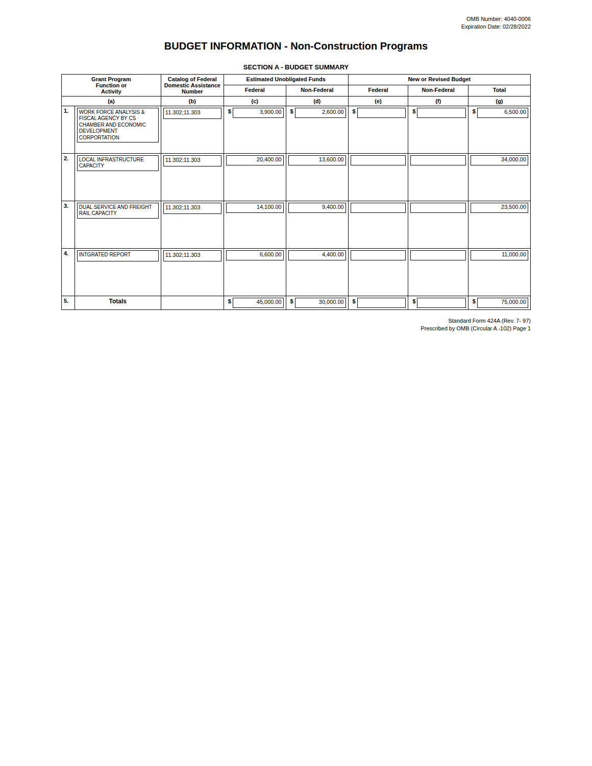OMB Number: 4040-0006
Expiration Date: 02/28/2022
BUDGET INFORMATION - Non-Construction Programs
SECTION A - BUDGET SUMMARY
| Grant Program Function or Activity | Catalog of Federal Domestic Assistance Number | Estimated Unobligated Funds | New or Revised Budget |
| --- | --- | --- | --- |
| Federal | Non-Federal | Federal | Non-Federal | Total |
| (a) | (b) | (c) | (d) | (e) | (f) | (g) |
| 1. | WORK FORCE ANALYSIS & FISCAL AGENCY BY CS CHAMBER AND ECONOMIC DEVELOPMENT CORPORTATION | 11.302;11.303 | $ 3,900.00 | $ 2,600.00 | $ | $ | $ 6,500.00 |
| 2. | LOCAL INFRASTRUCTURE CAPACITY | 11.302;11.303 | 20,400.00 | 13,600.00 | | | 34,000.00 |
| 3. | DUAL SERVICE AND FREIGHT RAIL CAPACITY | 11.302;11.303 | 14,100.00 | 9,400.00 | | | 23,500.00 |
| 4. | INTGRATED REPORT | 11.302;11.303 | 6,600.00 | 4,400.00 | | | 11,000.00 |
| 5. | Totals | | $ 45,000.00 | $ 30,000.00 | $ | $ | $ 75,000.00 |
Standard Form 424A (Rev. 7- 97)
Prescribed by OMB (Circular A -102) Page 1